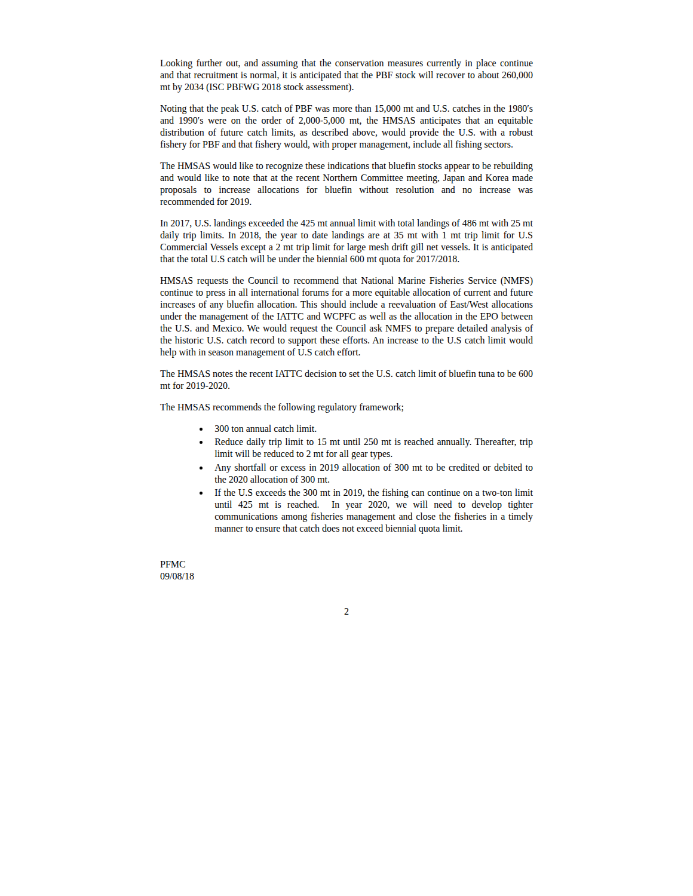Looking further out, and assuming that the conservation measures currently in place continue and that recruitment is normal, it is anticipated that the PBF stock will recover to about 260,000 mt by 2034 (ISC PBFWG 2018 stock assessment).
Noting that the peak U.S. catch of PBF was more than 15,000 mt and U.S. catches in the 1980′s and 1990′s were on the order of 2,000-5,000 mt, the HMSAS anticipates that an equitable distribution of future catch limits, as described above, would provide the U.S. with a robust fishery for PBF and that fishery would, with proper management, include all fishing sectors.
The HMSAS would like to recognize these indications that bluefin stocks appear to be rebuilding and would like to note that at the recent Northern Committee meeting, Japan and Korea made proposals to increase allocations for bluefin without resolution and no increase was recommended for 2019.
In 2017, U.S. landings exceeded the 425 mt annual limit with total landings of 486 mt with 25 mt daily trip limits. In 2018, the year to date landings are at 35 mt with 1 mt trip limit for U.S Commercial Vessels except a 2 mt trip limit for large mesh drift gill net vessels. It is anticipated that the total U.S catch will be under the biennial 600 mt quota for 2017/2018.
HMSAS requests the Council to recommend that National Marine Fisheries Service (NMFS) continue to press in all international forums for a more equitable allocation of current and future increases of any bluefin allocation. This should include a reevaluation of East/West allocations under the management of the IATTC and WCPFC as well as the allocation in the EPO between the U.S. and Mexico. We would request the Council ask NMFS to prepare detailed analysis of the historic U.S. catch record to support these efforts. An increase to the U.S catch limit would help with in season management of U.S catch effort.
The HMSAS notes the recent IATTC decision to set the U.S. catch limit of bluefin tuna to be 600 mt for 2019-2020.
The HMSAS recommends the following regulatory framework;
300 ton annual catch limit.
Reduce daily trip limit to 15 mt until 250 mt is reached annually. Thereafter, trip limit will be reduced to 2 mt for all gear types.
Any shortfall or excess in 2019 allocation of 300 mt to be credited or debited to the 2020 allocation of 300 mt.
If the U.S exceeds the 300 mt in 2019, the fishing can continue on a two-ton limit until 425 mt is reached. In year 2020, we will need to develop tighter communications among fisheries management and close the fisheries in a timely manner to ensure that catch does not exceed biennial quota limit.
PFMC
09/08/18
2